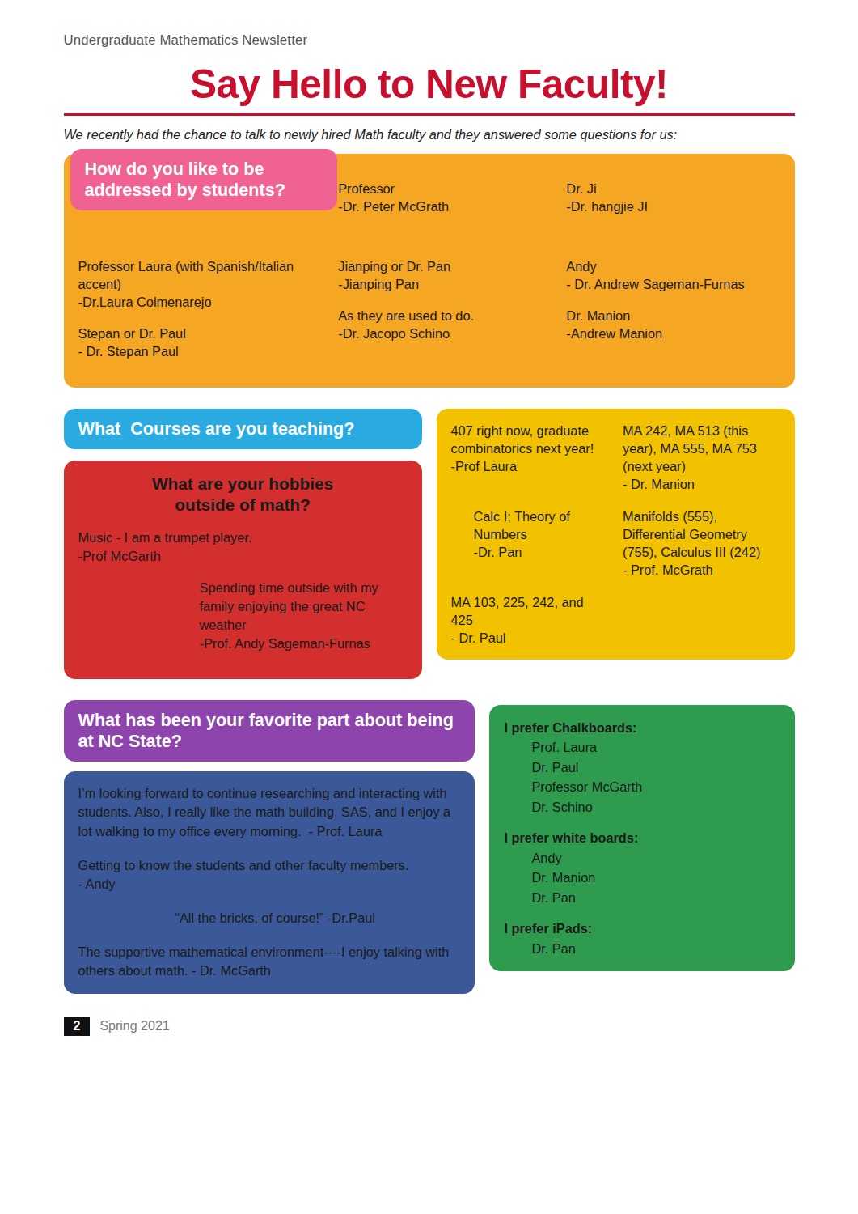Undergraduate Mathematics Newsletter
Say Hello to New Faculty!
We recently had the chance to talk to newly hired Math faculty and they answered some questions for us:
How do you like to be addressed by students?
Professor
-Dr. Peter McGrath
Dr. Ji
-Dr. hangjie JI
Professor Laura (with Spanish/Italian accent)
-Dr.Laura Colmenarejo
Stepan or Dr. Paul
- Dr. Stepan Paul
Jianping or Dr. Pan
-Jianping Pan
As they are used to do.
-Dr. Jacopo Schino
Andy
- Dr. Andrew Sageman-Furnas
Dr. Manion
-Andrew Manion
What Courses are you teaching?
What are your hobbies
outside of math?
Music - I am a trumpet player.
-Prof McGarth
Spending time outside with my family enjoying the great NC weather
-Prof. Andy Sageman-Furnas
407 right now, graduate combinatorics next year!
-Prof Laura
MA 242, MA 513 (this year), MA 555, MA 753 (next year)
- Dr. Manion
Calc I; Theory of Numbers
-Dr. Pan
Manifolds (555), Differential Geometry (755), Calculus III (242)
- Prof. McGrath
MA 103, 225, 242, and 425
- Dr. Paul
What has been your favorite part about being at NC State?
I’m looking forward to continue researching and interacting with students. Also, I really like the math building, SAS, and I enjoy a lot walking to my office every morning. - Prof. Laura
Getting to know the students and other faculty members.
- Andy
“All the bricks, of course!” -Dr.Paul
The supportive mathematical environment----I enjoy talking with others about math. - Dr. McGarth
I prefer Chalkboards:
Prof. Laura
Dr. Paul
Professor McGarth
Dr. Schino
I prefer white boards:
Andy
Dr. Manion
Dr. Pan
I prefer iPads:
Dr. Pan
2 Spring 2021